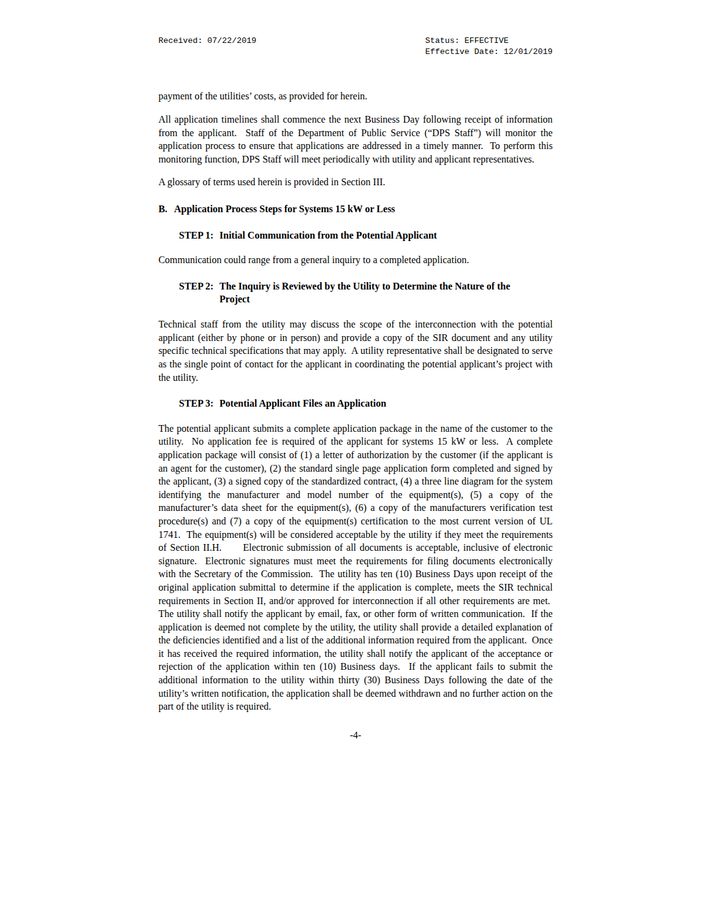Received: 07/22/2019
Status: EFFECTIVE Effective Date: 12/01/2019
payment of the utilities’ costs, as provided for herein.
All application timelines shall commence the next Business Day following receipt of information from the applicant. Staff of the Department of Public Service (“DPS Staff”) will monitor the application process to ensure that applications are addressed in a timely manner. To perform this monitoring function, DPS Staff will meet periodically with utility and applicant representatives.
A glossary of terms used herein is provided in Section III.
B. Application Process Steps for Systems 15 kW or Less
| STEP 1: | Initial Communication from the Potential Applicant |
Communication could range from a general inquiry to a completed application.
| STEP 2: | The Inquiry is Reviewed by the Utility to Determine the Nature of the Project |
Technical staff from the utility may discuss the scope of the interconnection with the potential applicant (either by phone or in person) and provide a copy of the SIR document and any utility specific technical specifications that may apply. A utility representative shall be designated to serve as the single point of contact for the applicant in coordinating the potential applicant’s project with the utility.
| STEP 3: | Potential Applicant Files an Application |
The potential applicant submits a complete application package in the name of the customer to the utility. No application fee is required of the applicant for systems 15 kW or less. A complete application package will consist of (1) a letter of authorization by the customer (if the applicant is an agent for the customer), (2) the standard single page application form completed and signed by the applicant, (3) a signed copy of the standardized contract, (4) a three line diagram for the system identifying the manufacturer and model number of the equipment(s), (5) a copy of the manufacturer’s data sheet for the equipment(s), (6) a copy of the manufacturers verification test procedure(s) and (7) a copy of the equipment(s) certification to the most current version of UL 1741. The equipment(s) will be considered acceptable by the utility if they meet the requirements of Section II.H. Electronic submission of all documents is acceptable, inclusive of electronic signature. Electronic signatures must meet the requirements for filing documents electronically with the Secretary of the Commission. The utility has ten (10) Business Days upon receipt of the original application submittal to determine if the application is complete, meets the SIR technical requirements in Section II, and/or approved for interconnection if all other requirements are met. The utility shall notify the applicant by email, fax, or other form of written communication. If the application is deemed not complete by the utility, the utility shall provide a detailed explanation of the deficiencies identified and a list of the additional information required from the applicant. Once it has received the required information, the utility shall notify the applicant of the acceptance or rejection of the application within ten (10) Business days. If the applicant fails to submit the additional information to the utility within thirty (30) Business Days following the date of the utility’s written notification, the application shall be deemed withdrawn and no further action on the part of the utility is required.
-4-